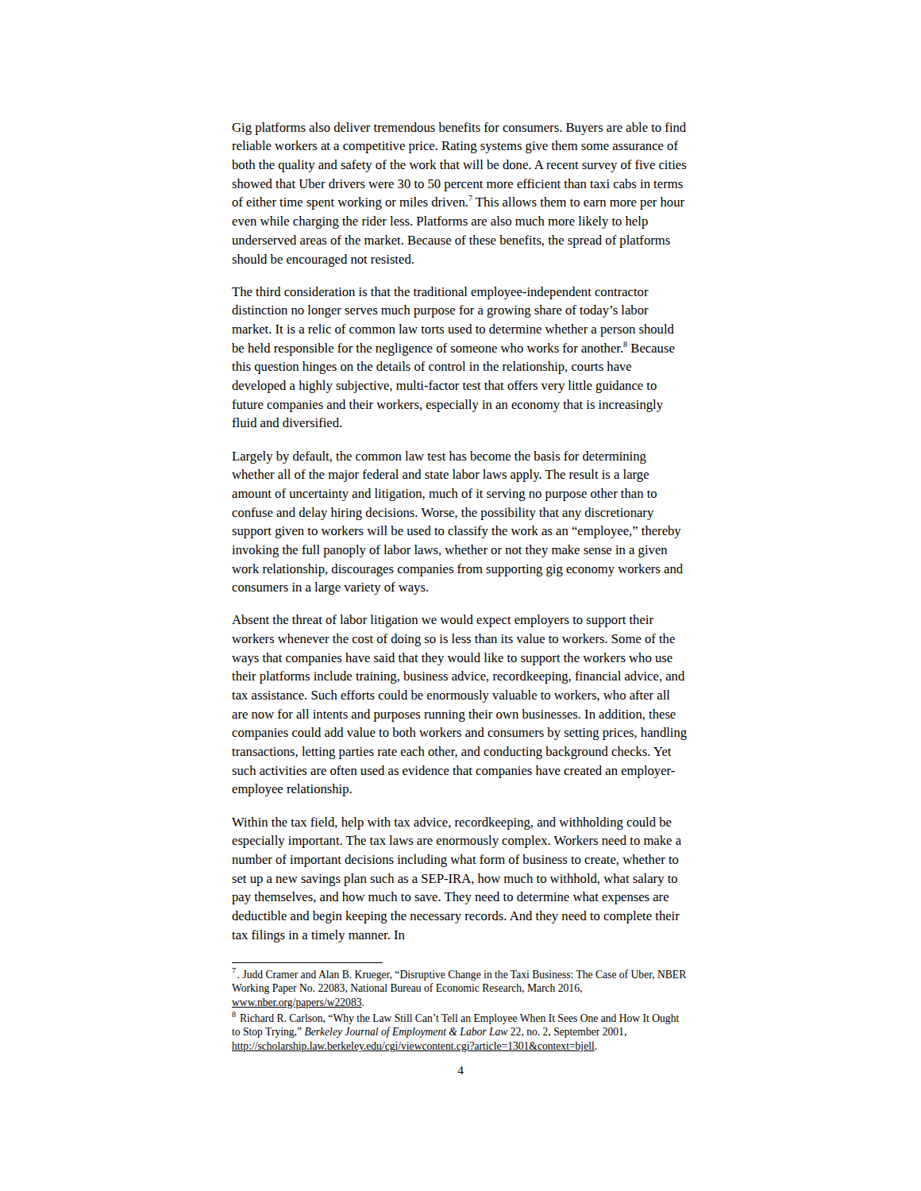Gig platforms also deliver tremendous benefits for consumers. Buyers are able to find reliable workers at a competitive price. Rating systems give them some assurance of both the quality and safety of the work that will be done. A recent survey of five cities showed that Uber drivers were 30 to 50 percent more efficient than taxi cabs in terms of either time spent working or miles driven.7 This allows them to earn more per hour even while charging the rider less. Platforms are also much more likely to help underserved areas of the market. Because of these benefits, the spread of platforms should be encouraged not resisted.
The third consideration is that the traditional employee-independent contractor distinction no longer serves much purpose for a growing share of today’s labor market. It is a relic of common law torts used to determine whether a person should be held responsible for the negligence of someone who works for another.8 Because this question hinges on the details of control in the relationship, courts have developed a highly subjective, multi-factor test that offers very little guidance to future companies and their workers, especially in an economy that is increasingly fluid and diversified.
Largely by default, the common law test has become the basis for determining whether all of the major federal and state labor laws apply. The result is a large amount of uncertainty and litigation, much of it serving no purpose other than to confuse and delay hiring decisions. Worse, the possibility that any discretionary support given to workers will be used to classify the work as an “employee,” thereby invoking the full panoply of labor laws, whether or not they make sense in a given work relationship, discourages companies from supporting gig economy workers and consumers in a large variety of ways.
Absent the threat of labor litigation we would expect employers to support their workers whenever the cost of doing so is less than its value to workers. Some of the ways that companies have said that they would like to support the workers who use their platforms include training, business advice, recordkeeping, financial advice, and tax assistance. Such efforts could be enormously valuable to workers, who after all are now for all intents and purposes running their own businesses. In addition, these companies could add value to both workers and consumers by setting prices, handling transactions, letting parties rate each other, and conducting background checks. Yet such activities are often used as evidence that companies have created an employer-employee relationship.
Within the tax field, help with tax advice, recordkeeping, and withholding could be especially important. The tax laws are enormously complex. Workers need to make a number of important decisions including what form of business to create, whether to set up a new savings plan such as a SEP-IRA, how much to withhold, what salary to pay themselves, and how much to save. They need to determine what expenses are deductible and begin keeping the necessary records. And they need to complete their tax filings in a timely manner. In
7. Judd Cramer and Alan B. Krueger, “Disruptive Change in the Taxi Business: The Case of Uber, NBER Working Paper No. 22083, National Bureau of Economic Research, March 2016, www.nber.org/papers/w22083.
8 Richard R. Carlson, “Why the Law Still Can’t Tell an Employee When It Sees One and How It Ought to Stop Trying,” Berkeley Journal of Employment & Labor Law 22, no. 2, September 2001, http://scholarship.law.berkeley.edu/cgi/viewcontent.cgi?article=1301&context=bjell.
4